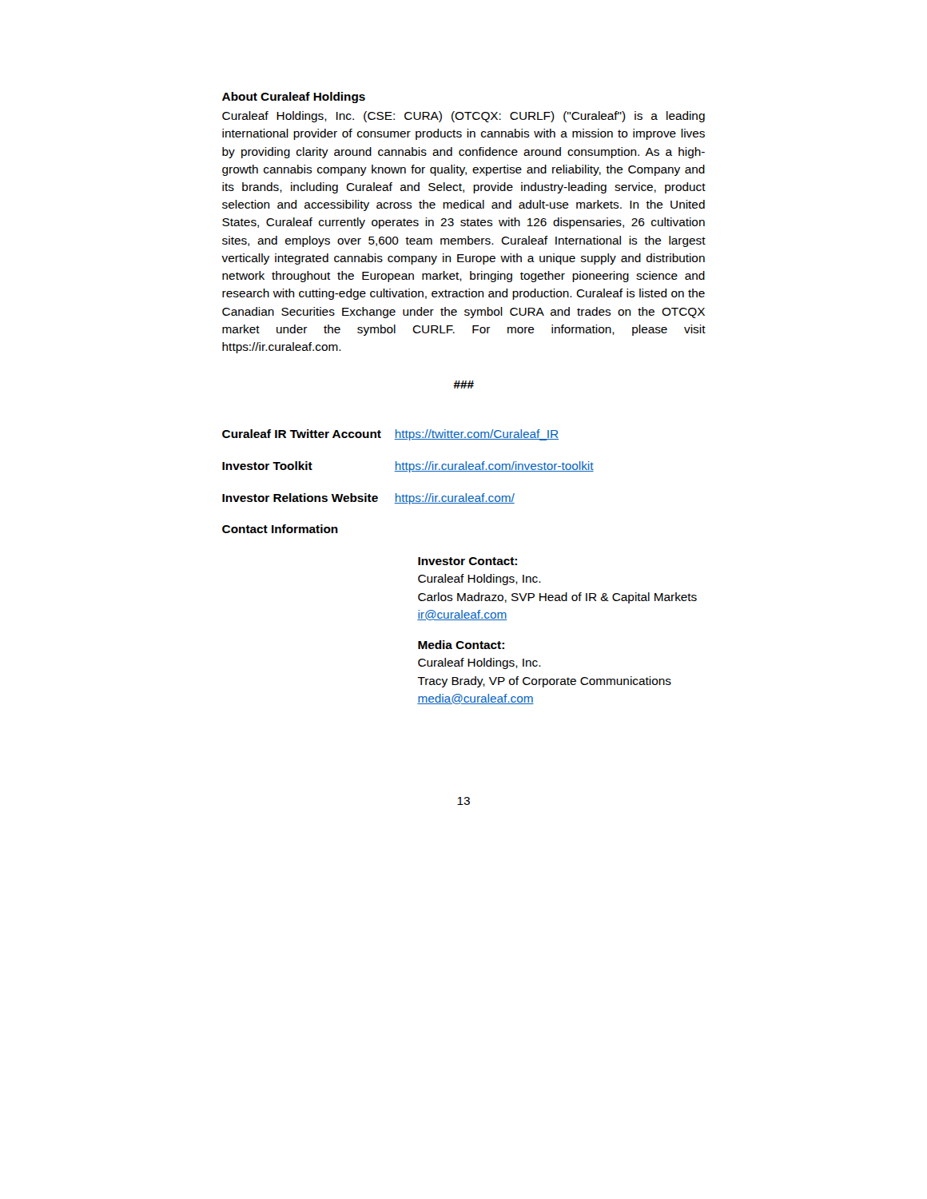About Curaleaf Holdings
Curaleaf Holdings, Inc. (CSE: CURA) (OTCQX: CURLF) ("Curaleaf") is a leading international provider of consumer products in cannabis with a mission to improve lives by providing clarity around cannabis and confidence around consumption. As a high-growth cannabis company known for quality, expertise and reliability, the Company and its brands, including Curaleaf and Select, provide industry-leading service, product selection and accessibility across the medical and adult-use markets. In the United States, Curaleaf currently operates in 23 states with 126 dispensaries, 26 cultivation sites, and employs over 5,600 team members. Curaleaf International is the largest vertically integrated cannabis company in Europe with a unique supply and distribution network throughout the European market, bringing together pioneering science and research with cutting-edge cultivation, extraction and production. Curaleaf is listed on the Canadian Securities Exchange under the symbol CURA and trades on the OTCQX market under the symbol CURLF. For more information, please visit https://ir.curaleaf.com.
###
| Curaleaf IR Twitter Account | https://twitter.com/Curaleaf_IR |
| Investor Toolkit | https://ir.curaleaf.com/investor-toolkit |
| Investor Relations Website | https://ir.curaleaf.com/ |
| Contact Information | |
Investor Contact:
Curaleaf Holdings, Inc.
Carlos Madrazo, SVP Head of IR & Capital Markets
ir@curaleaf.com
Media Contact:
Curaleaf Holdings, Inc.
Tracy Brady, VP of Corporate Communications
media@curaleaf.com
13